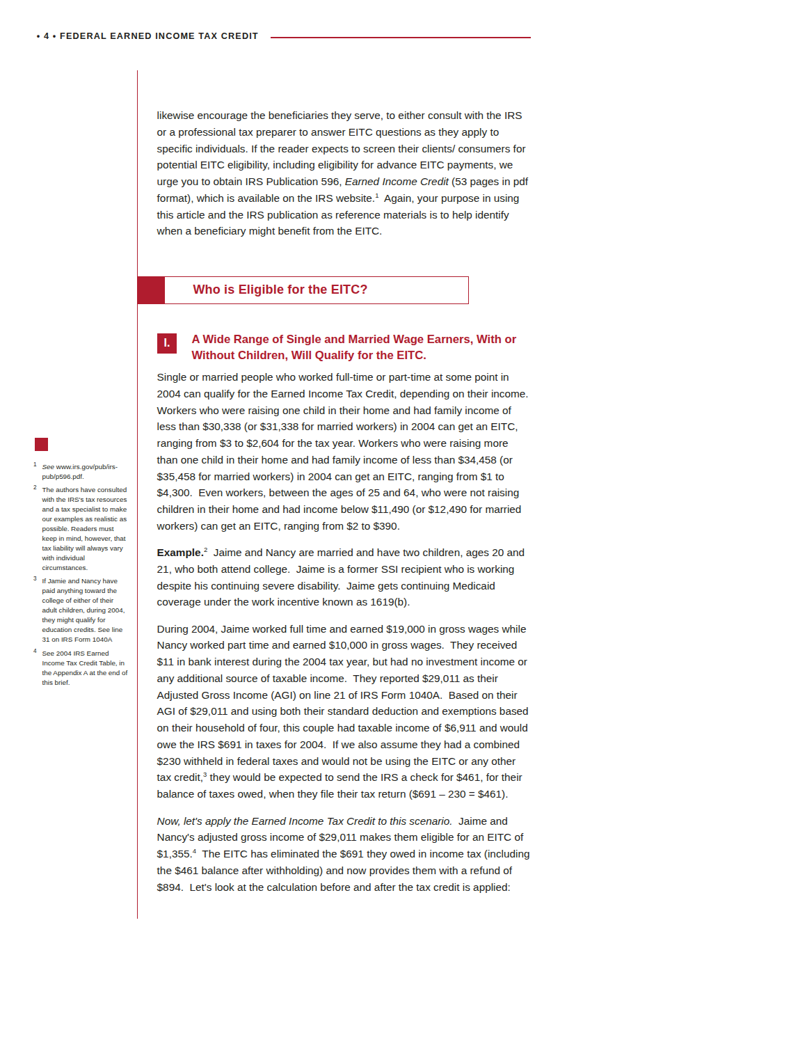• 4 • FEDERAL EARNED INCOME TAX CREDIT
1 See www.irs.gov/pub/irs-pub/p596.pdf.
2 The authors have consulted with the IRS's tax resources and a tax specialist to make our examples as realistic as possible. Readers must keep in mind, however, that tax liability will always vary with individual circumstances.
3 If Jamie and Nancy have paid anything toward the college of either of their adult children, during 2004, they might qualify for education credits. See line 31 on IRS Form 1040A
4 See 2004 IRS Earned Income Tax Credit Table, in the Appendix A at the end of this brief.
likewise encourage the beneficiaries they serve, to either consult with the IRS or a professional tax preparer to answer EITC questions as they apply to specific individuals. If the reader expects to screen their clients/ consumers for potential EITC eligibility, including eligibility for advance EITC payments, we urge you to obtain IRS Publication 596, Earned Income Credit (53 pages in pdf format), which is available on the IRS website.1 Again, your purpose in using this article and the IRS publication as reference materials is to help identify when a beneficiary might benefit from the EITC.
Who is Eligible for the EITC?
I.
A Wide Range of Single and Married Wage Earners, With or
Without Children, Will Qualify for the EITC.
Single or married people who worked full-time or part-time at some point in 2004 can qualify for the Earned Income Tax Credit, depending on their income. Workers who were raising one child in their home and had family income of less than $30,338 (or $31,338 for married workers) in 2004 can get an EITC, ranging from $3 to $2,604 for the tax year. Workers who were raising more than one child in their home and had family income of less than $34,458 (or $35,458 for married workers) in 2004 can get an EITC, ranging from $1 to $4,300. Even workers, between the ages of 25 and 64, who were not raising children in their home and had income below $11,490 (or $12,490 for married workers) can get an EITC, ranging from $2 to $390.
Example.2 Jaime and Nancy are married and have two children, ages 20 and 21, who both attend college. Jaime is a former SSI recipient who is working despite his continuing severe disability. Jaime gets continuing Medicaid coverage under the work incentive known as 1619(b).
During 2004, Jaime worked full time and earned $19,000 in gross wages while Nancy worked part time and earned $10,000 in gross wages. They received $11 in bank interest during the 2004 tax year, but had no investment income or any additional source of taxable income. They reported $29,011 as their Adjusted Gross Income (AGI) on line 21 of IRS Form 1040A. Based on their AGI of $29,011 and using both their standard deduction and exemptions based on their household of four, this couple had taxable income of $6,911 and would owe the IRS $691 in taxes for 2004. If we also assume they had a combined $230 withheld in federal taxes and would not be using the EITC or any other tax credit,3 they would be expected to send the IRS a check for $461, for their balance of taxes owed, when they file their tax return ($691 – 230 = $461).
Now, let's apply the Earned Income Tax Credit to this scenario. Jaime and Nancy's adjusted gross income of $29,011 makes them eligible for an EITC of $1,355.4 The EITC has eliminated the $691 they owed in income tax (including the $461 balance after withholding) and now provides them with a refund of $894. Let's look at the calculation before and after the tax credit is applied: